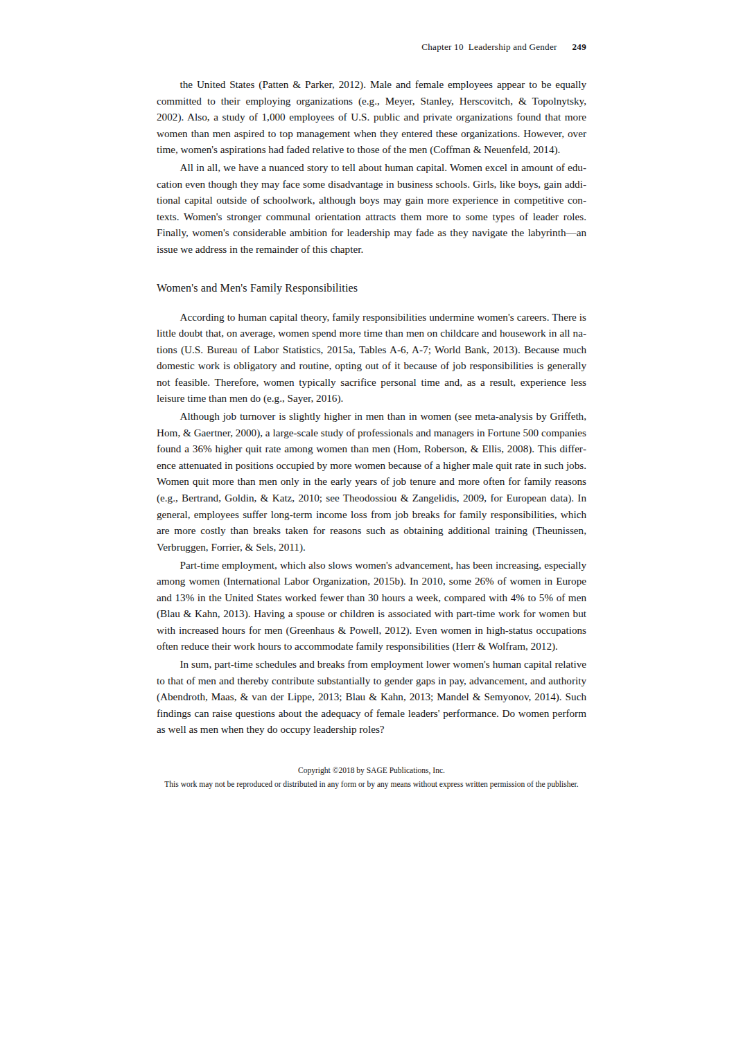Chapter 10 Leadership and Gender 249
the United States (Patten & Parker, 2012). Male and female employees appear to be equally committed to their employing organizations (e.g., Meyer, Stanley, Herscovitch, & Topolnytsky, 2002). Also, a study of 1,000 employees of U.S. public and private organizations found that more women than men aspired to top management when they entered these organizations. However, over time, women's aspirations had faded relative to those of the men (Coffman & Neuenfeld, 2014).
All in all, we have a nuanced story to tell about human capital. Women excel in amount of education even though they may face some disadvantage in business schools. Girls, like boys, gain additional capital outside of schoolwork, although boys may gain more experience in competitive contexts. Women's stronger communal orientation attracts them more to some types of leader roles. Finally, women's considerable ambition for leadership may fade as they navigate the labyrinth—an issue we address in the remainder of this chapter.
Women's and Men's Family Responsibilities
According to human capital theory, family responsibilities undermine women's careers. There is little doubt that, on average, women spend more time than men on childcare and housework in all nations (U.S. Bureau of Labor Statistics, 2015a, Tables A-6, A-7; World Bank, 2013). Because much domestic work is obligatory and routine, opting out of it because of job responsibilities is generally not feasible. Therefore, women typically sacrifice personal time and, as a result, experience less leisure time than men do (e.g., Sayer, 2016).
Although job turnover is slightly higher in men than in women (see meta-analysis by Griffeth, Hom, & Gaertner, 2000), a large-scale study of professionals and managers in Fortune 500 companies found a 36% higher quit rate among women than men (Hom, Roberson, & Ellis, 2008). This difference attenuated in positions occupied by more women because of a higher male quit rate in such jobs. Women quit more than men only in the early years of job tenure and more often for family reasons (e.g., Bertrand, Goldin, & Katz, 2010; see Theodossiou & Zangelidis, 2009, for European data). In general, employees suffer long-term income loss from job breaks for family responsibilities, which are more costly than breaks taken for reasons such as obtaining additional training (Theunissen, Verbruggen, Forrier, & Sels, 2011).
Part-time employment, which also slows women's advancement, has been increasing, especially among women (International Labor Organization, 2015b). In 2010, some 26% of women in Europe and 13% in the United States worked fewer than 30 hours a week, compared with 4% to 5% of men (Blau & Kahn, 2013). Having a spouse or children is associated with part-time work for women but with increased hours for men (Greenhaus & Powell, 2012). Even women in high-status occupations often reduce their work hours to accommodate family responsibilities (Herr & Wolfram, 2012).
In sum, part-time schedules and breaks from employment lower women's human capital relative to that of men and thereby contribute substantially to gender gaps in pay, advancement, and authority (Abendroth, Maas, & van der Lippe, 2013; Blau & Kahn, 2013; Mandel & Semyonov, 2014). Such findings can raise questions about the adequacy of female leaders' performance. Do women perform as well as men when they do occupy leadership roles?
Copyright ©2018 by SAGE Publications, Inc.
This work may not be reproduced or distributed in any form or by any means without express written permission of the publisher.